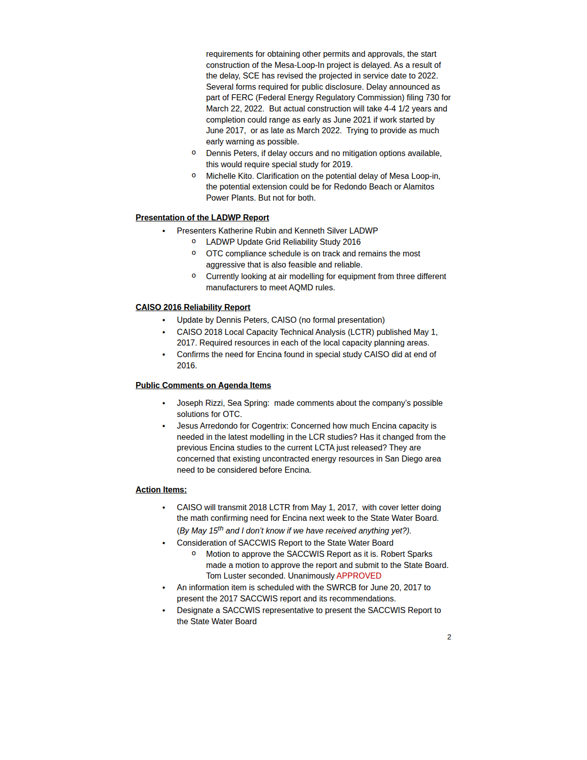requirements for obtaining other permits and approvals, the start construction of the Mesa-Loop-In project is delayed. As a result of the delay, SCE has revised the projected in service date to 2022. Several forms required for public disclosure. Delay announced as part of FERC (Federal Energy Regulatory Commission) filing 730 for March 22, 2022. But actual construction will take 4-4 1/2 years and completion could range as early as June 2021 if work started by June 2017, or as late as March 2022. Trying to provide as much early warning as possible.
Dennis Peters, if delay occurs and no mitigation options available, this would require special study for 2019.
Michelle Kito. Clarification on the potential delay of Mesa Loop-in, the potential extension could be for Redondo Beach or Alamitos Power Plants. But not for both.
Presentation of the LADWP Report
Presenters Katherine Rubin and Kenneth Silver LADWP
LADWP Update Grid Reliability Study 2016
OTC compliance schedule is on track and remains the most aggressive that is also feasible and reliable.
Currently looking at air modelling for equipment from three different manufacturers to meet AQMD rules.
CAISO 2016 Reliability Report
Update by Dennis Peters, CAISO (no formal presentation)
CAISO 2018 Local Capacity Technical Analysis (LCTR) published May 1, 2017. Required resources in each of the local capacity planning areas.
Confirms the need for Encina found in special study CAISO did at end of 2016.
Public Comments on Agenda Items
Joseph Rizzi, Sea Spring: made comments about the company’s possible solutions for OTC.
Jesus Arredondo for Cogentrix: Concerned how much Encina capacity is needed in the latest modelling in the LCR studies? Has it changed from the previous Encina studies to the current LCTA just released? They are concerned that existing uncontracted energy resources in San Diego area need to be considered before Encina.
Action Items:
CAISO will transmit 2018 LCTR from May 1, 2017, with cover letter doing the math confirming need for Encina next week to the State Water Board. (By May 15th and I don’t know if we have received anything yet?).
Consideration of SACCWIS Report to the State Water Board
Motion to approve the SACCWIS Report as it is. Robert Sparks made a motion to approve the report and submit to the State Board. Tom Luster seconded. Unanimously APPROVED
An information item is scheduled with the SWRCB for June 20, 2017 to present the 2017 SACCWIS report and its recommendations.
Designate a SACCWIS representative to present the SACCWIS Report to the State Water Board
2